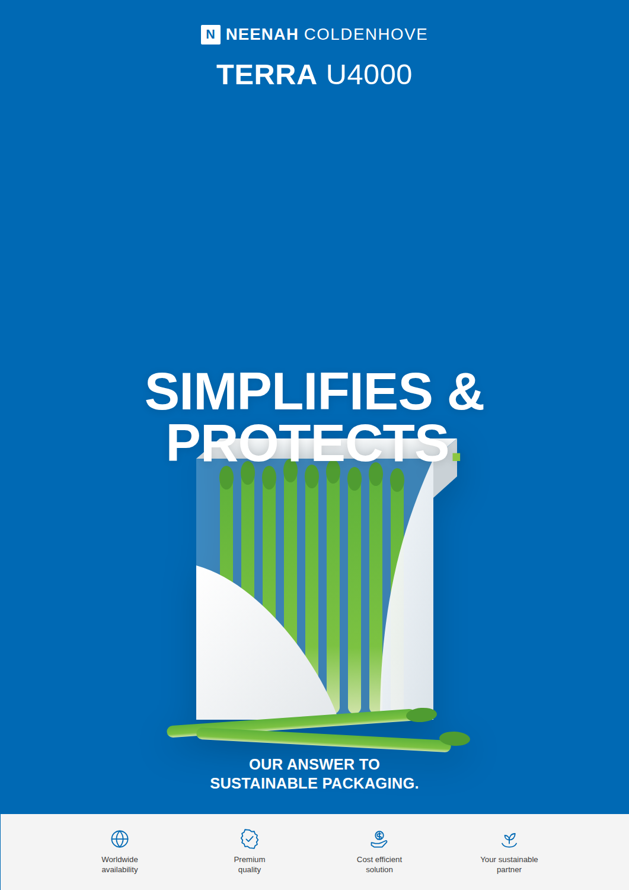N NEENAH COLDENHOVE
TERRA U4000
SIMPLIFIES &
PROTECTS.
OUR ANSWER TO
SUSTAINABLE PACKAGING.
Worldwide
availability
Premium
quality
Cost efficient
solution
Your sustainable
partner